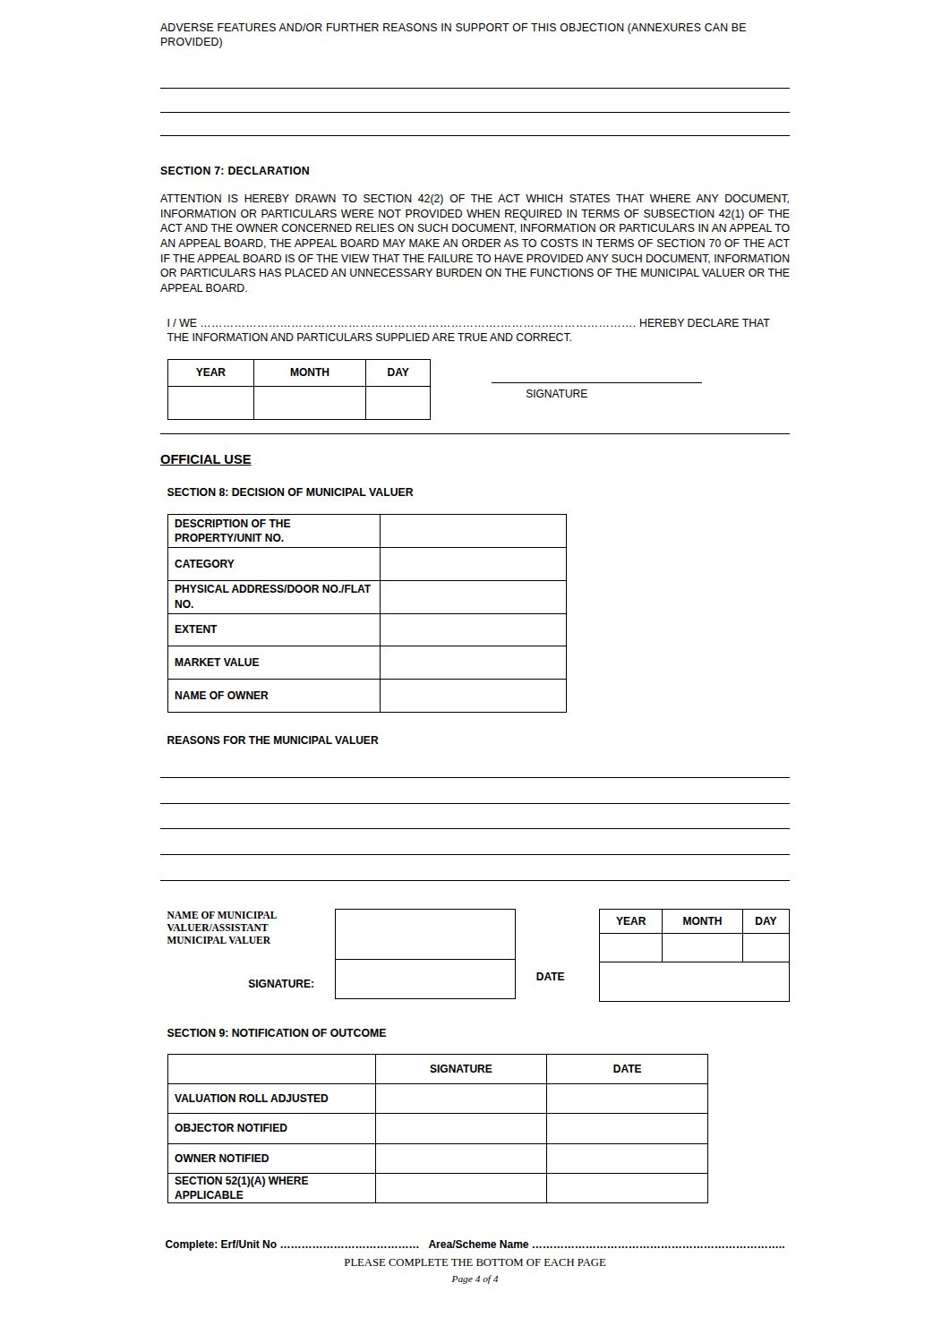Adverse features and/or further reasons in support of this objection (annexures can be provided)
Section 7: Declaration
Attention is hereby drawn to section 42(2) of the act which states that where any document, information or particulars were not provided when required in terms of subsection 42(1) of the act and the owner concerned relies on such document, information or particulars in an appeal to an appeal board, the appeal board may make an order as to costs in terms of section 70 of the act if the appeal board is of the view that the failure to have provided any such document, information or particulars has placed an unnecessary burden on the functions of the municipal valuer or the appeal board.
I / WE …………………………………………………………………….………..……………………. hereby declare that the information and particulars supplied are true and correct.
| YEAR | MONTH | DAY |
| --- | --- | --- |
SIGNATURE
Official Use
Section 8: Decision of Municipal Valuer
| Description of the property/unit no. | |
| Category | |
| Physical address/door no./flat no. | |
| Extent | |
| Market value | |
| Name of owner | |
Reasons for the Municipal Valuer
NAME OF MUNICIPAL VALUER/ASSISTANT MUNICIPAL VALUER SIGNATURE:
DATE
| YEAR | MONTH | DAY |
| --- | --- | --- |
Section 9: Notification of Outcome
| | SIGNATURE | DATE |
| --- | --- | --- |
| Valuation roll adjusted | | |
| Objector notified | | |
| Owner notified | | |
| Section 52(1)(a) where applicable | | |
Complete: Erf/Unit No ………………………………… Area/Scheme Name ……………………………………………………………..
PLEASE COMPLETE THE BOTTOM OF EACH PAGE
Page 4 of 4